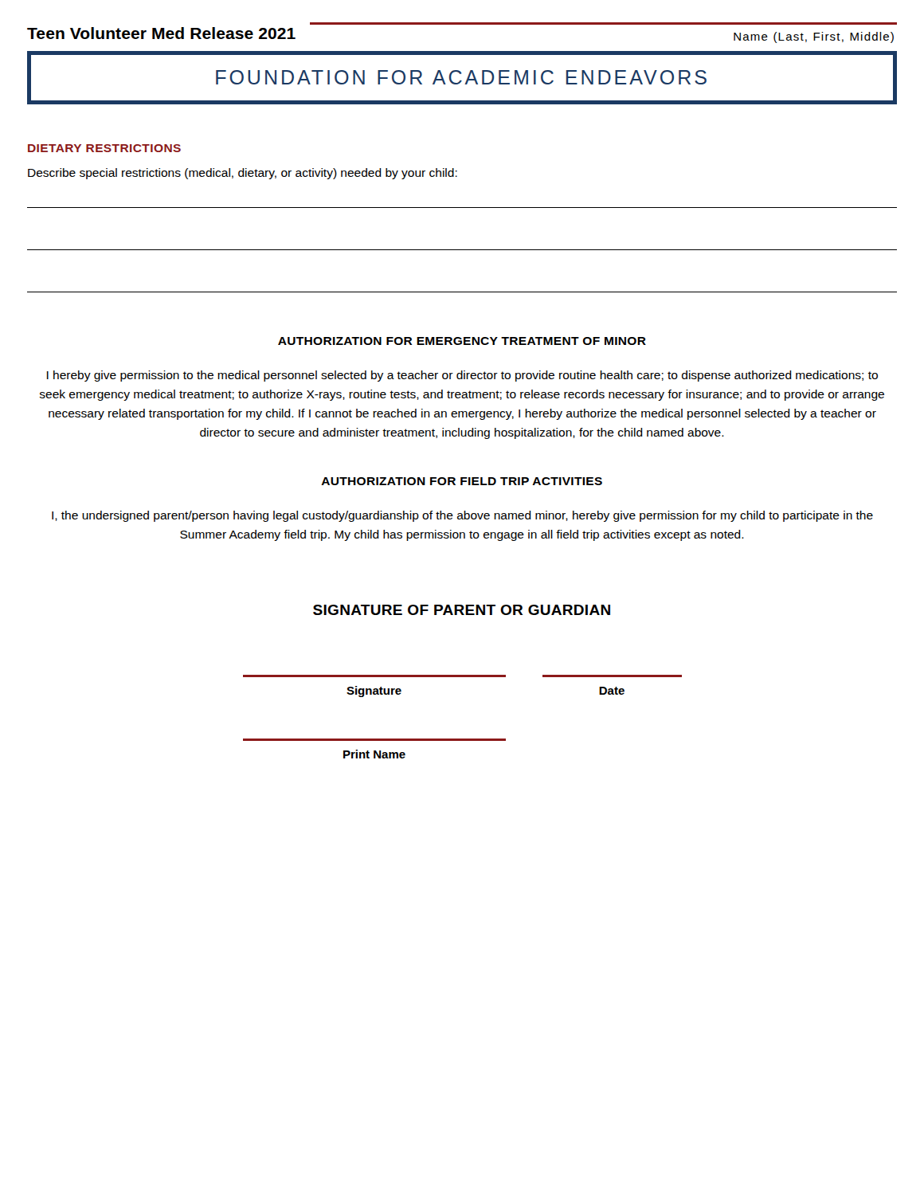Teen Volunteer Med Release 2021
Name (Last, First, Middle)
FOUNDATION FOR ACADEMIC ENDEAVORS
DIETARY RESTRICTIONS
Describe special restrictions (medical, dietary, or activity) needed by your child:
AUTHORIZATION FOR EMERGENCY TREATMENT OF MINOR
I hereby give permission to the medical personnel selected by a teacher or director to provide routine health care; to dispense authorized medications; to seek emergency medical treatment; to authorize X-rays, routine tests, and treatment; to release records necessary for insurance; and to provide or arrange necessary related transportation for my child. If I cannot be reached in an emergency, I hereby authorize the medical personnel selected by a teacher or director to secure and administer treatment, including hospitalization, for the child named above.
AUTHORIZATION FOR FIELD TRIP ACTIVITIES
I, the undersigned parent/person having legal custody/guardianship of the above named minor, hereby give permission for my child to participate in the Summer Academy field trip. My child has permission to engage in all field trip activities except as noted.
SIGNATURE OF PARENT OR GUARDIAN
Signature
Date
Print Name